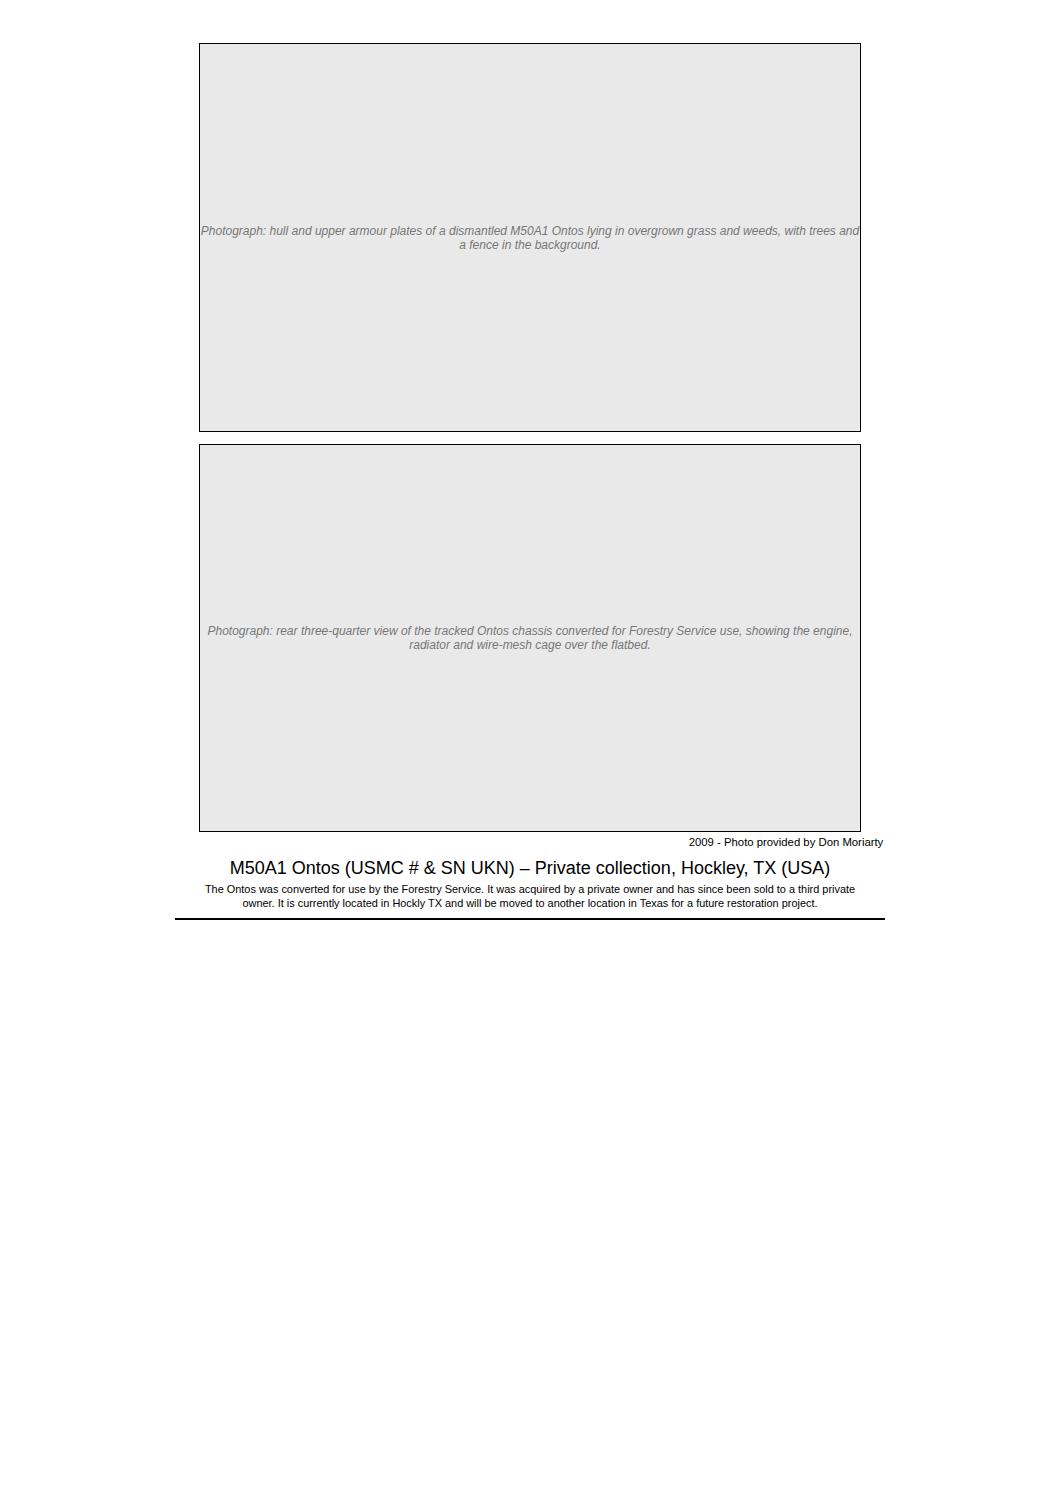Photograph: hull and upper armour plates of a dismantled M50A1 Ontos lying in overgrown grass and weeds, with trees and a fence in the background.
Photograph: rear three-quarter view of the tracked Ontos chassis converted for Forestry Service use, showing the engine, radiator and wire-mesh cage over the flatbed.
2009 - Photo provided by Don Moriarty
M50A1 Ontos (USMC # & SN UKN) – Private collection, Hockley, TX (USA)
The Ontos was converted for use by the Forestry Service. It was acquired by a private owner and has since been sold to a third private owner. It is currently located in Hockly TX and will be moved to another location in Texas for a future restoration project.